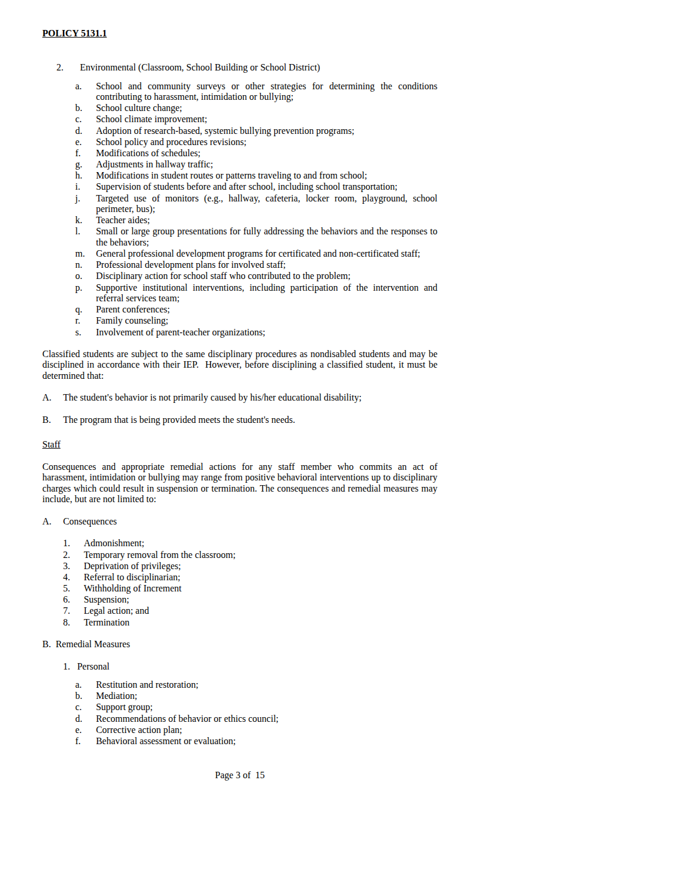POLICY 5131.1
2. Environmental (Classroom, School Building or School District)
School and community surveys or other strategies for determining the conditions contributing to harassment, intimidation or bullying;
School culture change;
School climate improvement;
Adoption of research-based, systemic bullying prevention programs;
School policy and procedures revisions;
Modifications of schedules;
Adjustments in hallway traffic;
Modifications in student routes or patterns traveling to and from school;
Supervision of students before and after school, including school transportation;
Targeted use of monitors (e.g., hallway, cafeteria, locker room, playground, school perimeter, bus);
Teacher aides;
Small or large group presentations for fully addressing the behaviors and the responses to the behaviors;
General professional development programs for certificated and non-certificated staff;
Professional development plans for involved staff;
Disciplinary action for school staff who contributed to the problem;
Supportive institutional interventions, including participation of the intervention and referral services team;
Parent conferences;
Family counseling;
Involvement of parent-teacher organizations;
Classified students are subject to the same disciplinary procedures as nondisabled students and may be disciplined in accordance with their IEP. However, before disciplining a classified student, it must be determined that:
A. The student's behavior is not primarily caused by his/her educational disability;
B. The program that is being provided meets the student's needs.
Staff
Consequences and appropriate remedial actions for any staff member who commits an act of harassment, intimidation or bullying may range from positive behavioral interventions up to disciplinary charges which could result in suspension or termination. The consequences and remedial measures may include, but are not limited to:
A. Consequences
Admonishment;
Temporary removal from the classroom;
Deprivation of privileges;
Referral to disciplinarian;
Withholding of Increment
Suspension;
Legal action; and
Termination
B. Remedial Measures
1. Personal
Restitution and restoration;
Mediation;
Support group;
Recommendations of behavior or ethics council;
Corrective action plan;
Behavioral assessment or evaluation;
Page 3 of 15